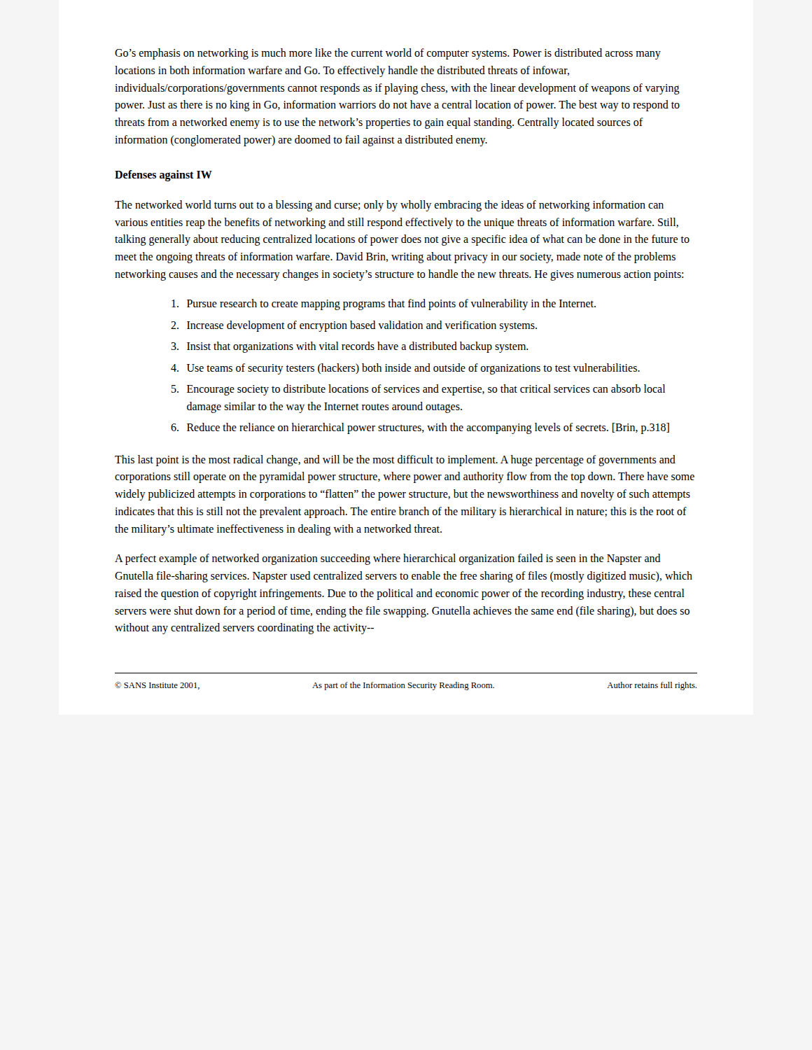Go’s emphasis on networking is much more like the current world of computer systems. Power is distributed across many locations in both information warfare and Go. To effectively handle the distributed threats of infowar, individuals/corporations/governments cannot responds as if playing chess, with the linear development of weapons of varying power. Just as there is no king in Go, information warriors do not have a central location of power. The best way to respond to threats from a networked enemy is to use the network’s properties to gain equal standing. Centrally located sources of information (conglomerated power) are doomed to fail against a distributed enemy.
Defenses against IW
The networked world turns out to a blessing and curse; only by wholly embracing the ideas of networking information can various entities reap the benefits of networking and still respond effectively to the unique threats of information warfare. Still, talking generally about reducing centralized locations of power does not give a specific idea of what can be done in the future to meet the ongoing threats of information warfare. David Brin, writing about privacy in our society, made note of the problems networking causes and the necessary changes in society’s structure to handle the new threats. He gives numerous action points:
Pursue research to create mapping programs that find points of vulnerability in the Internet.
Increase development of encryption based validation and verification systems.
Insist that organizations with vital records have a distributed backup system.
Use teams of security testers (hackers) both inside and outside of organizations to test vulnerabilities.
Encourage society to distribute locations of services and expertise, so that critical services can absorb local damage similar to the way the Internet routes around outages.
Reduce the reliance on hierarchical power structures, with the accompanying levels of secrets. [Brin, p.318]
This last point is the most radical change, and will be the most difficult to implement. A huge percentage of governments and corporations still operate on the pyramidal power structure, where power and authority flow from the top down. There have some widely publicized attempts in corporations to “flatten” the power structure, but the newsworthiness and novelty of such attempts indicates that this is still not the prevalent approach. The entire branch of the military is hierarchical in nature; this is the root of the military’s ultimate ineffectiveness in dealing with a networked threat.
A perfect example of networked organization succeeding where hierarchical organization failed is seen in the Napster and Gnutella file-sharing services. Napster used centralized servers to enable the free sharing of files (mostly digitized music), which raised the question of copyright infringements. Due to the political and economic power of the recording industry, these central servers were shut down for a period of time, ending the file swapping. Gnutella achieves the same end (file sharing), but does so without any centralized servers coordinating the activity--
© SANS Institute 2001, As part of the Information Security Reading Room. Author retains full rights.